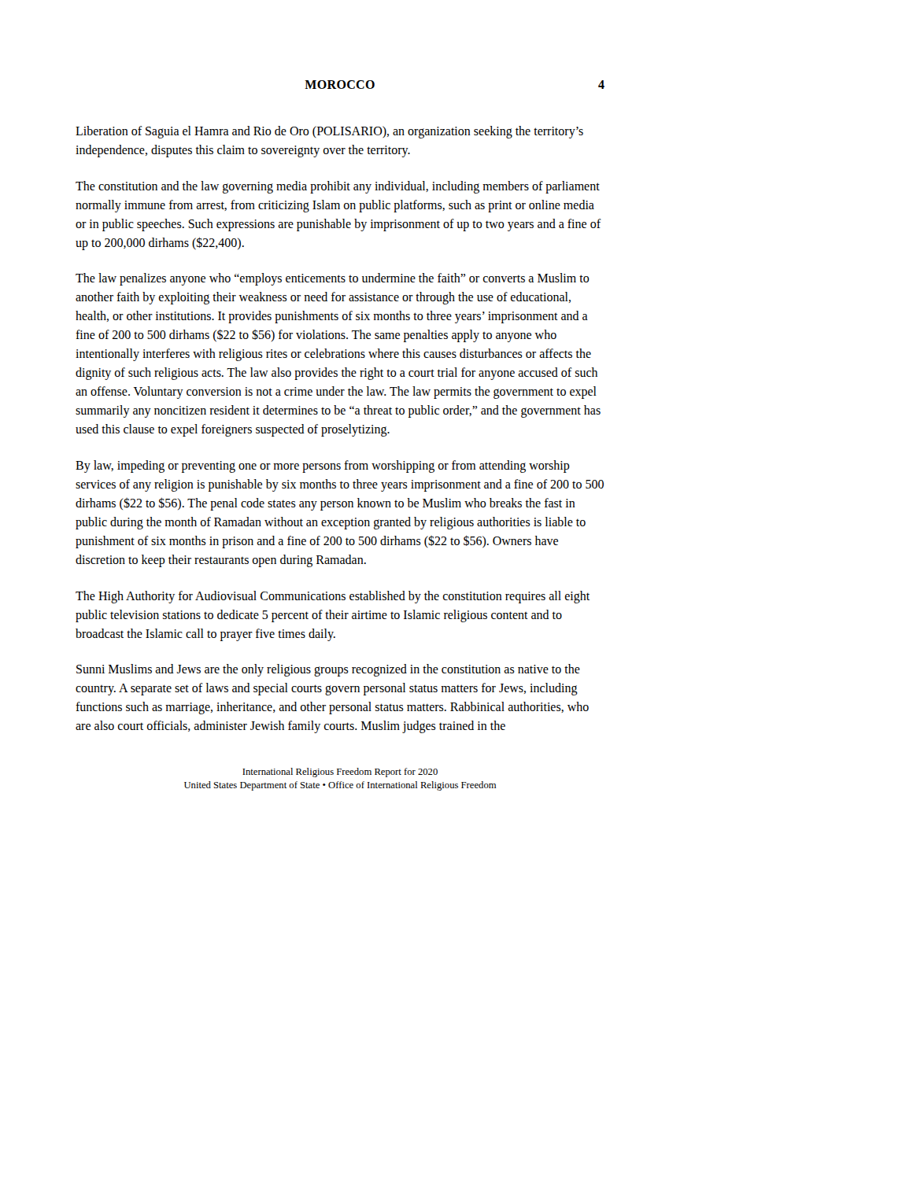MOROCCO 4
Liberation of Saguia el Hamra and Rio de Oro (POLISARIO), an organization seeking the territory’s independence, disputes this claim to sovereignty over the territory.
The constitution and the law governing media prohibit any individual, including members of parliament normally immune from arrest, from criticizing Islam on public platforms, such as print or online media or in public speeches. Such expressions are punishable by imprisonment of up to two years and a fine of up to 200,000 dirhams ($22,400).
The law penalizes anyone who “employs enticements to undermine the faith” or converts a Muslim to another faith by exploiting their weakness or need for assistance or through the use of educational, health, or other institutions. It provides punishments of six months to three years’ imprisonment and a fine of 200 to 500 dirhams ($22 to $56) for violations. The same penalties apply to anyone who intentionally interferes with religious rites or celebrations where this causes disturbances or affects the dignity of such religious acts. The law also provides the right to a court trial for anyone accused of such an offense. Voluntary conversion is not a crime under the law. The law permits the government to expel summarily any noncitizen resident it determines to be “a threat to public order,” and the government has used this clause to expel foreigners suspected of proselytizing.
By law, impeding or preventing one or more persons from worshipping or from attending worship services of any religion is punishable by six months to three years imprisonment and a fine of 200 to 500 dirhams ($22 to $56). The penal code states any person known to be Muslim who breaks the fast in public during the month of Ramadan without an exception granted by religious authorities is liable to punishment of six months in prison and a fine of 200 to 500 dirhams ($22 to $56). Owners have discretion to keep their restaurants open during Ramadan.
The High Authority for Audiovisual Communications established by the constitution requires all eight public television stations to dedicate 5 percent of their airtime to Islamic religious content and to broadcast the Islamic call to prayer five times daily.
Sunni Muslims and Jews are the only religious groups recognized in the constitution as native to the country. A separate set of laws and special courts govern personal status matters for Jews, including functions such as marriage, inheritance, and other personal status matters. Rabbinical authorities, who are also court officials, administer Jewish family courts. Muslim judges trained in the
International Religious Freedom Report for 2020
United States Department of State • Office of International Religious Freedom